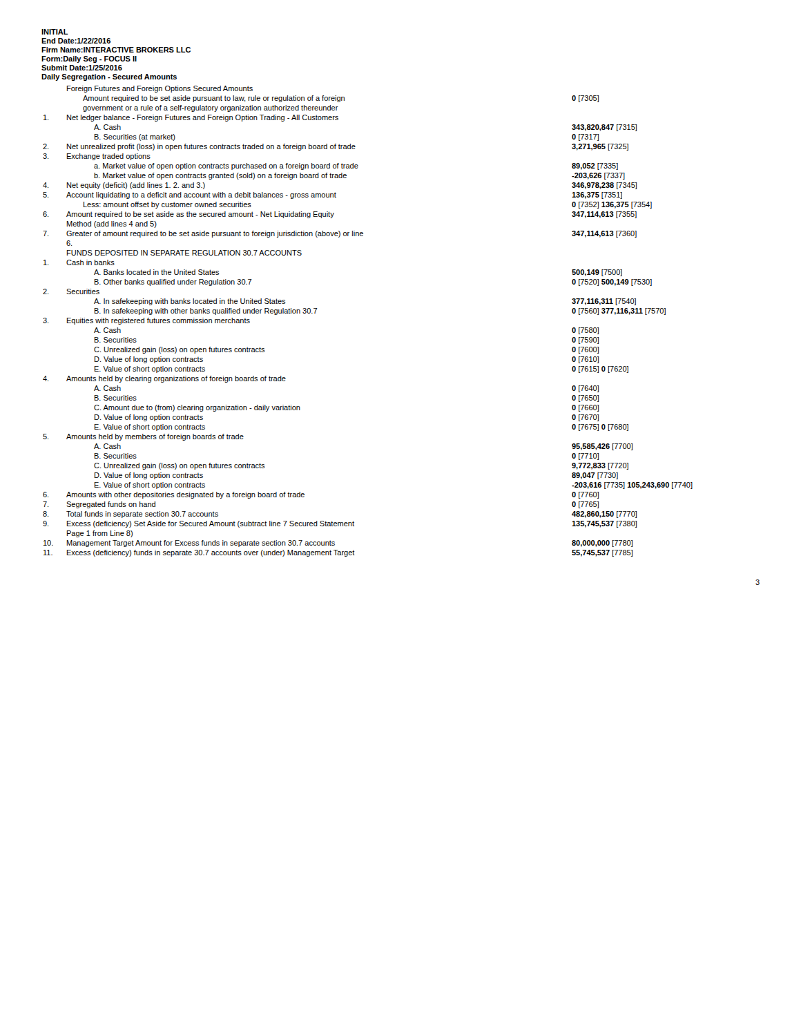INITIAL
End Date:1/22/2016
Firm Name:INTERACTIVE BROKERS LLC
Form:Daily Seg - FOCUS II
Submit Date:1/25/2016
Daily Segregation - Secured Amounts
| | Foreign Futures and Foreign Options Secured Amounts | |
| | Amount required to be set aside pursuant to law, rule or regulation of a foreign | 0 [7305] |
| | government or a rule of a self-regulatory organization authorized thereunder | |
| 1. | Net ledger balance - Foreign Futures and Foreign Option Trading - All Customers | |
| | A. Cash | 343,820,847 [7315] |
| | B. Securities (at market) | 0 [7317] |
| 2. | Net unrealized profit (loss) in open futures contracts traded on a foreign board of trade | 3,271,965 [7325] |
| 3. | Exchange traded options | |
| | a. Market value of open option contracts purchased on a foreign board of trade | 89,052 [7335] |
| | b. Market value of open contracts granted (sold) on a foreign board of trade | -203,626 [7337] |
| 4. | Net equity (deficit) (add lines 1. 2. and 3.) | 346,978,238 [7345] |
| 5. | Account liquidating to a deficit and account with a debit balances - gross amount | 136,375 [7351] |
| | Less: amount offset by customer owned securities | 0 [7352] 136,375 [7354] |
| 6. | Amount required to be set aside as the secured amount - Net Liquidating Equity | 347,114,613 [7355] |
| | Method (add lines 4 and 5) | |
| 7. | Greater of amount required to be set aside pursuant to foreign jurisdiction (above) or line | 347,114,613 [7360] |
| | 6. | |
| | FUNDS DEPOSITED IN SEPARATE REGULATION 30.7 ACCOUNTS | |
| 1. | Cash in banks | |
| | A. Banks located in the United States | 500,149 [7500] |
| | B. Other banks qualified under Regulation 30.7 | 0 [7520] 500,149 [7530] |
| 2. | Securities | |
| | A. In safekeeping with banks located in the United States | 377,116,311 [7540] |
| | B. In safekeeping with other banks qualified under Regulation 30.7 | 0 [7560] 377,116,311 [7570] |
| 3. | Equities with registered futures commission merchants | |
| | A. Cash | 0 [7580] |
| | B. Securities | 0 [7590] |
| | C. Unrealized gain (loss) on open futures contracts | 0 [7600] |
| | D. Value of long option contracts | 0 [7610] |
| | E. Value of short option contracts | 0 [7615] 0 [7620] |
| 4. | Amounts held by clearing organizations of foreign boards of trade | |
| | A. Cash | 0 [7640] |
| | B. Securities | 0 [7650] |
| | C. Amount due to (from) clearing organization - daily variation | 0 [7660] |
| | D. Value of long option contracts | 0 [7670] |
| | E. Value of short option contracts | 0 [7675] 0 [7680] |
| 5. | Amounts held by members of foreign boards of trade | |
| | A. Cash | 95,585,426 [7700] |
| | B. Securities | 0 [7710] |
| | C. Unrealized gain (loss) on open futures contracts | 9,772,833 [7720] |
| | D. Value of long option contracts | 89,047 [7730] |
| | E. Value of short option contracts | -203,616 [7735] 105,243,690 [7740] |
| 6. | Amounts with other depositories designated by a foreign board of trade | 0 [7760] |
| 7. | Segregated funds on hand | 0 [7765] |
| 8. | Total funds in separate section 30.7 accounts | 482,860,150 [7770] |
| 9. | Excess (deficiency) Set Aside for Secured Amount (subtract line 7 Secured Statement | 135,745,537 [7380] |
| | Page 1 from Line 8) | |
| 10. | Management Target Amount for Excess funds in separate section 30.7 accounts | 80,000,000 [7780] |
| 11. | Excess (deficiency) funds in separate 30.7 accounts over (under) Management Target | 55,745,537 [7785] |
3